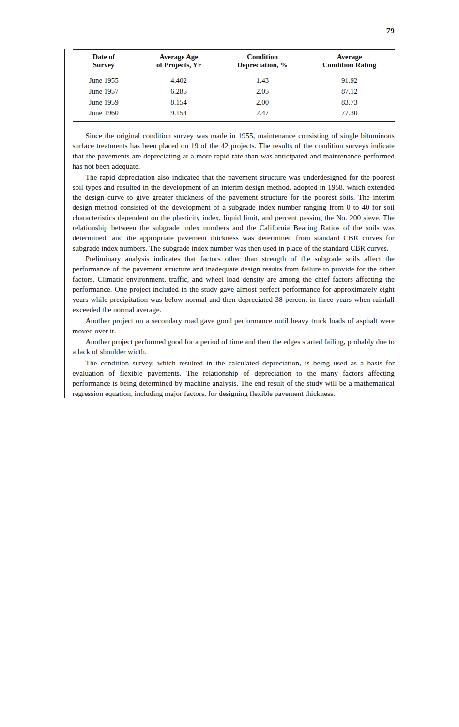79
| Date of Survey | Average Age of Projects, Yr | Condition Depreciation, % | Average Condition Rating |
| --- | --- | --- | --- |
| June 1955 | 4.402 | 1.43 | 91.92 |
| June 1957 | 6.285 | 2.05 | 87.12 |
| June 1959 | 8.154 | 2.00 | 83.73 |
| June 1960 | 9.154 | 2.47 | 77.30 |
Since the original condition survey was made in 1955, maintenance consisting of single bituminous surface treatments has been placed on 19 of the 42 projects. The results of the condition surveys indicate that the pavements are depreciating at a more rapid rate than was anticipated and maintenance performed has not been adequate.
The rapid depreciation also indicated that the pavement structure was underdesigned for the poorest soil types and resulted in the development of an interim design method, adopted in 1958, which extended the design curve to give greater thickness of the pavement structure for the poorest soils. The interim design method consisted of the development of a subgrade index number ranging from 0 to 40 for soil characteristics dependent on the plasticity index, liquid limit, and percent passing the No. 200 sieve. The relationship between the subgrade index numbers and the California Bearing Ratios of the soils was determined, and the appropriate pavement thickness was determined from standard CBR curves for subgrade index numbers. The subgrade index number was then used in place of the standard CBR curves.
Preliminary analysis indicates that factors other than strength of the subgrade soils affect the performance of the pavement structure and inadequate design results from failure to provide for the other factors. Climatic environment, traffic, and wheel load density are among the chief factors affecting the performance. One project included in the study gave almost perfect performance for approximately eight years while precipitation was below normal and then depreciated 38 percent in three years when rainfall exceeded the normal average.
Another project on a secondary road gave good performance until heavy truck loads of asphalt were moved over it.
Another project performed good for a period of time and then the edges started failing, probably due to a lack of shoulder width.
The condition survey, which resulted in the calculated depreciation, is being used as a basis for evaluation of flexible pavements. The relationship of depreciation to the many factors affecting performance is being determined by machine analysis. The end result of the study will be a mathematical regression equation, including major factors, for designing flexible pavement thickness.